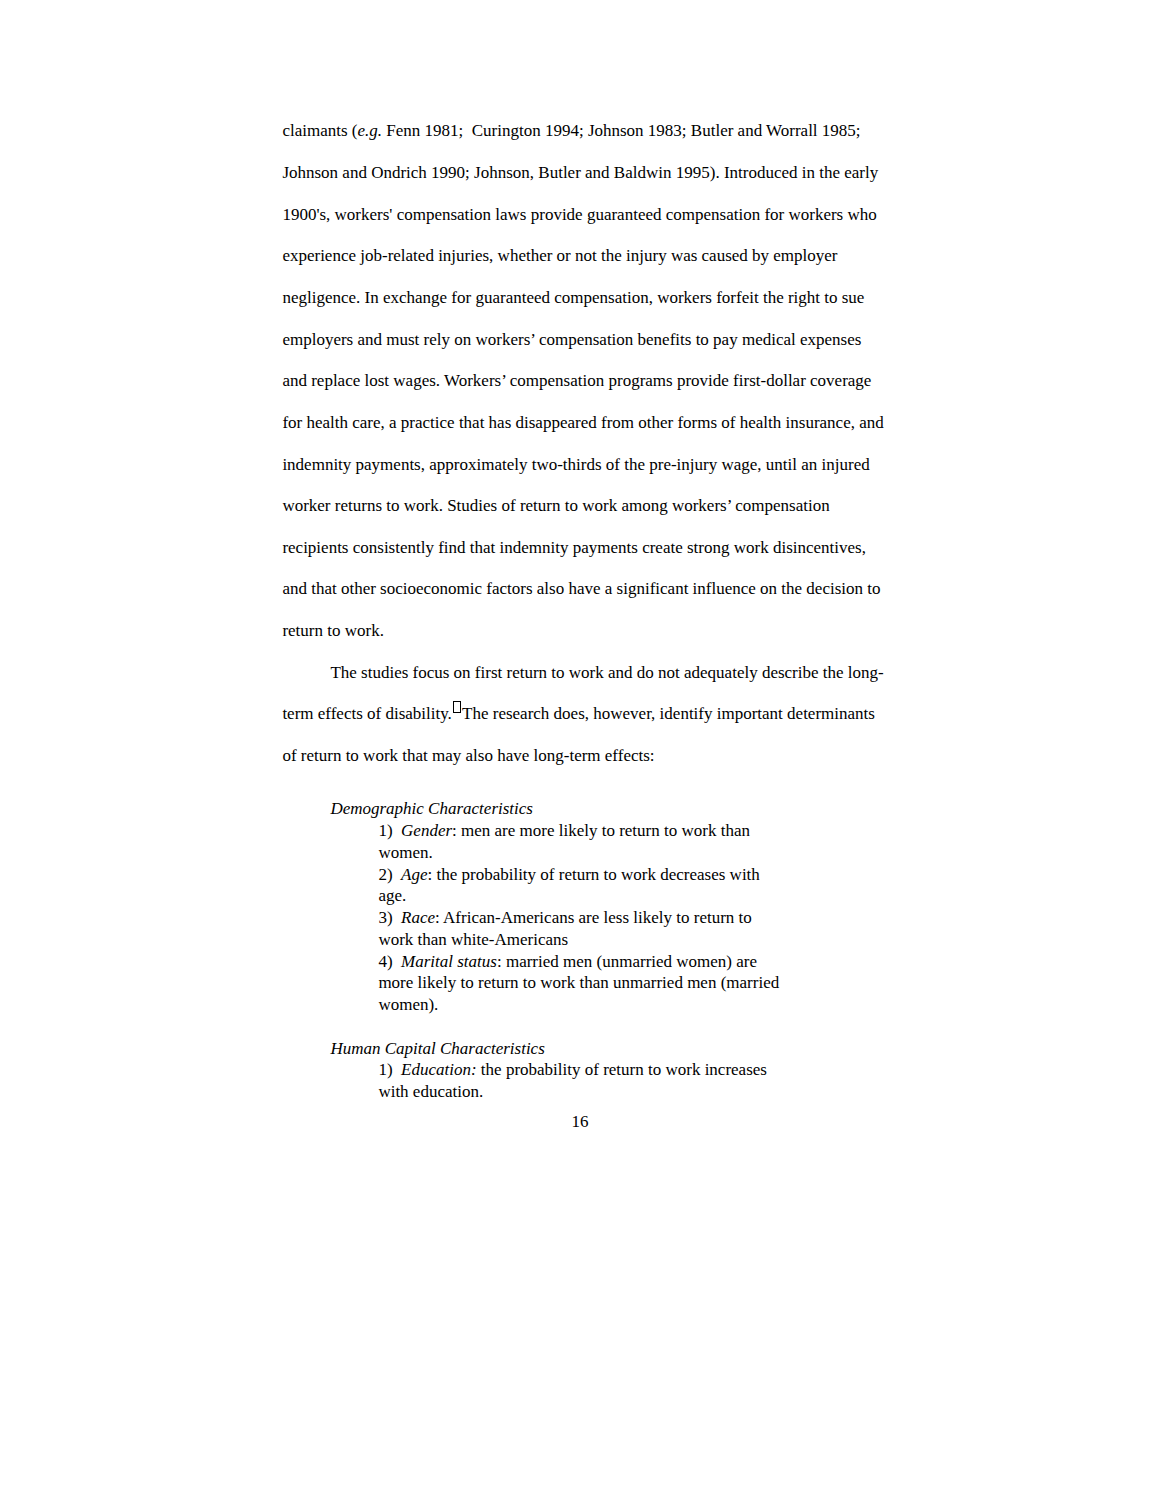claimants (e.g. Fenn 1981; Curington 1994; Johnson 1983; Butler and Worrall 1985; Johnson and Ondrich 1990; Johnson, Butler and Baldwin 1995). Introduced in the early 1900's, workers' compensation laws provide guaranteed compensation for workers who experience job-related injuries, whether or not the injury was caused by employer negligence. In exchange for guaranteed compensation, workers forfeit the right to sue employers and must rely on workers’ compensation benefits to pay medical expenses and replace lost wages. Workers’ compensation programs provide first-dollar coverage for health care, a practice that has disappeared from other forms of health insurance, and indemnity payments, approximately two-thirds of the pre-injury wage, until an injured worker returns to work. Studies of return to work among workers’ compensation recipients consistently find that indemnity payments create strong work disincentives, and that other socioeconomic factors also have a significant influence on the decision to return to work.
The studies focus on first return to work and do not adequately describe the long-term effects of disability. The research does, however, identify important determinants of return to work that may also have long-term effects:
Demographic Characteristics
1) Gender: men are more likely to return to work than
women.
2) Age: the probability of return to work decreases with
age.
3) Race: African-Americans are less likely to return to
work than white-Americans
4) Marital status: married men (unmarried women) are
more likely to return to work than unmarried men (married
women).
Human Capital Characteristics
1) Education: the probability of return to work increases
with education.
16